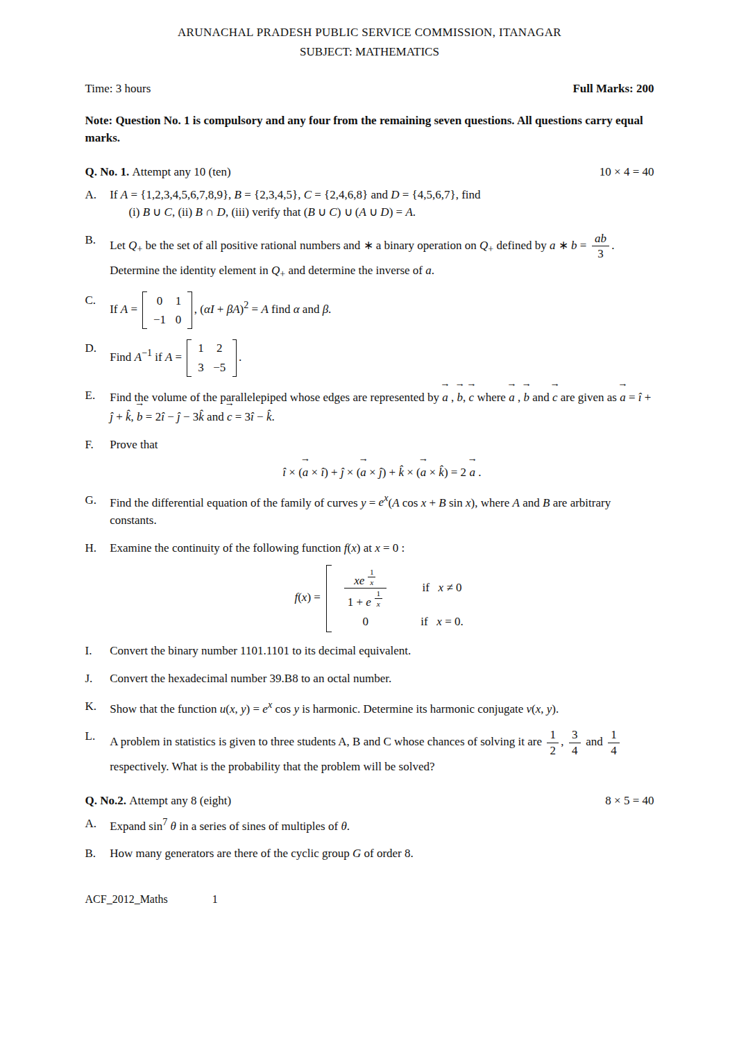ARUNACHAL PRADESH PUBLIC SERVICE COMMISSION, ITANAGAR
SUBJECT: MATHEMATICS
Time: 3 hours Full Marks: 200
Note: Question No. 1 is compulsory and any four from the remaining seven questions. All questions carry equal marks.
Q. No. 1. Attempt any 10 (ten) 10 × 4 = 40
A. If A = {1,2,3,4,5,6,7,8,9}, B = {2,3,4,5}, C = {2,4,6,8} and D = {4,5,6,7}, find
(i) B ∪ C, (ii) B ∩ D, (iii) verify that (B ∪ C) ∪ (A ∪ D) = A.
B. Let Q+ be the set of all positive rational numbers and ∗ a binary operation on Q+ defined by a ∗ b = ab 3. Determine the identity element in Q+ and determine the inverse of a.
C. If A =
| 0 | 1 |
| −1 | 0 |
, (αI + βA)2 = A find α and β.
D. Find A−1 if A =
| 1 | 2 |
| 3 | −5 |
.
E. Find the volume of the parallelepiped whose edges are represented by a , b, c where a , b and c are given as a = î + ĵ + k̂, b = 2î − ĵ − 3k̂ and c = 3î − k̂.
F. Prove that
î × (a × î) + ĵ × (a × ĵ) + k̂ × (a × k̂) = 2 a .
G. Find the differential equation of the family of curves y = ex(A cos x + B sin x), where A and B are arbitrary constants.
H. Examine the continuity of the following function f(x) at x = 0 :
f(x) =
| xe 1 x 1 + e 1 x | if x ≠ 0 |
| 0 | if x = 0. |
I. Convert the binary number 1101.1101 to its decimal equivalent.
J. Convert the hexadecimal number 39.B8 to an octal number.
K. Show that the function u(x, y) = ex cos y is harmonic. Determine its harmonic conjugate v(x, y).
L. A problem in statistics is given to three students A, B and C whose chances of solving it are 12, 34 and 14 respectively. What is the probability that the problem will be solved?
Q. No.2. Attempt any 8 (eight) 8 × 5 = 40
A. Expand sin7 θ in a series of sines of multiples of θ.
B. How many generators are there of the cyclic group G of order 8.
ACF_2012_Maths 1